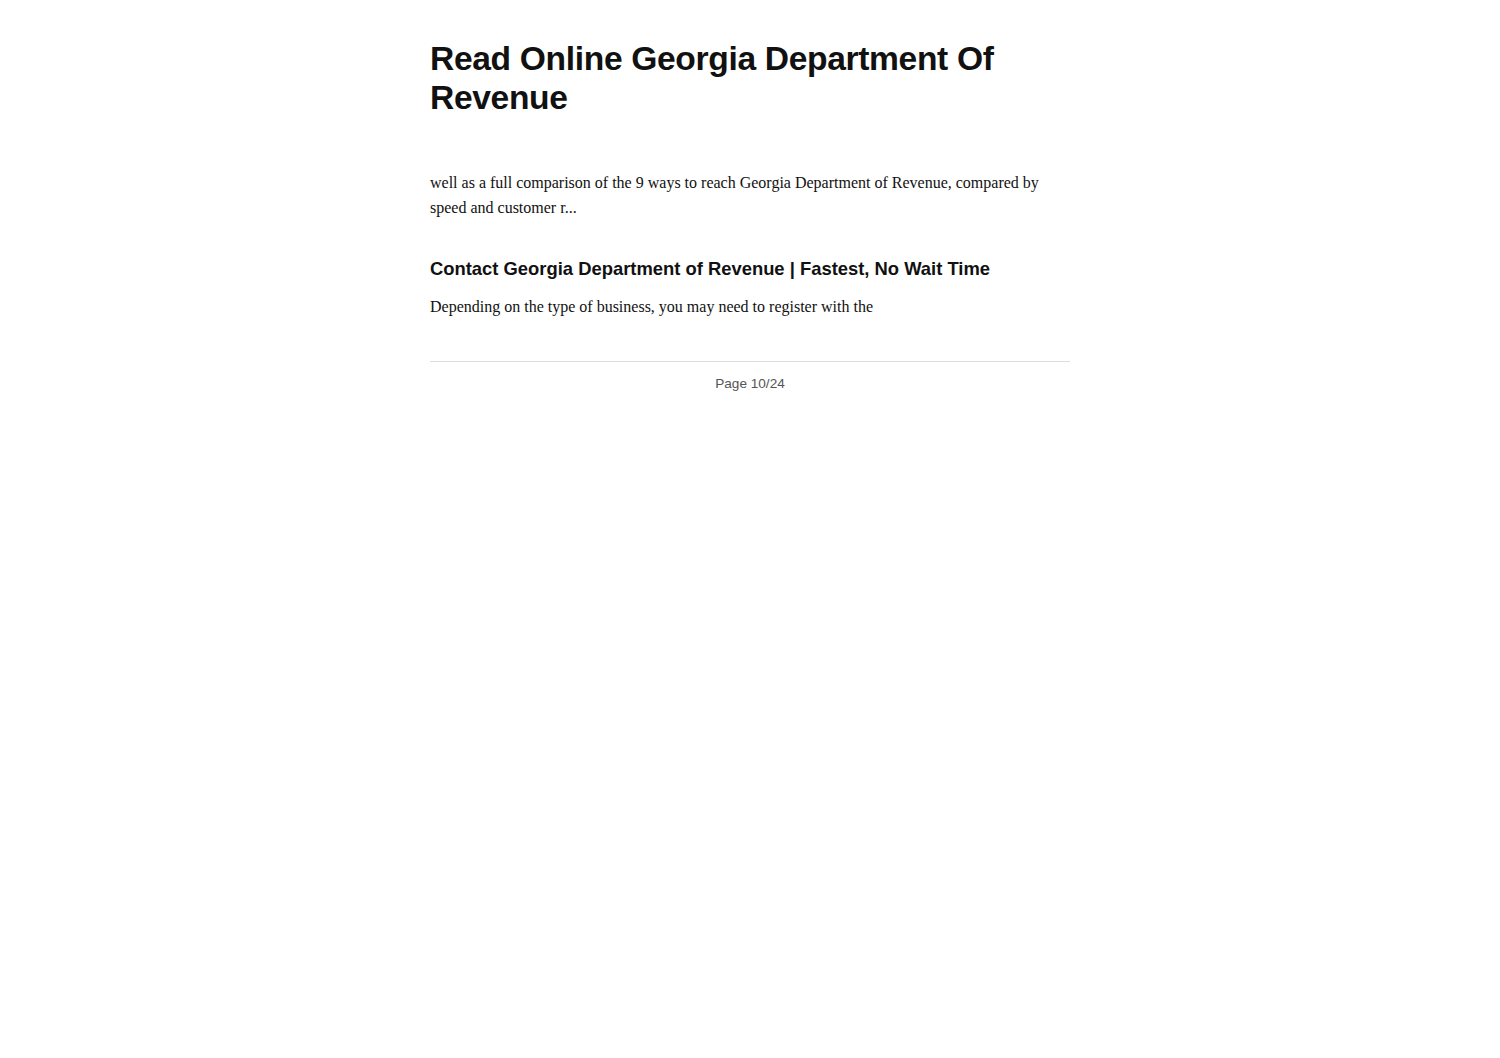Read Online Georgia Department Of Revenue
well as a full comparison of the 9 ways to reach Georgia Department of Revenue, compared by speed and customer r...
Contact Georgia Department of Revenue | Fastest, No Wait Time
Depending on the type of business, you may need to register with the
Page 10/24